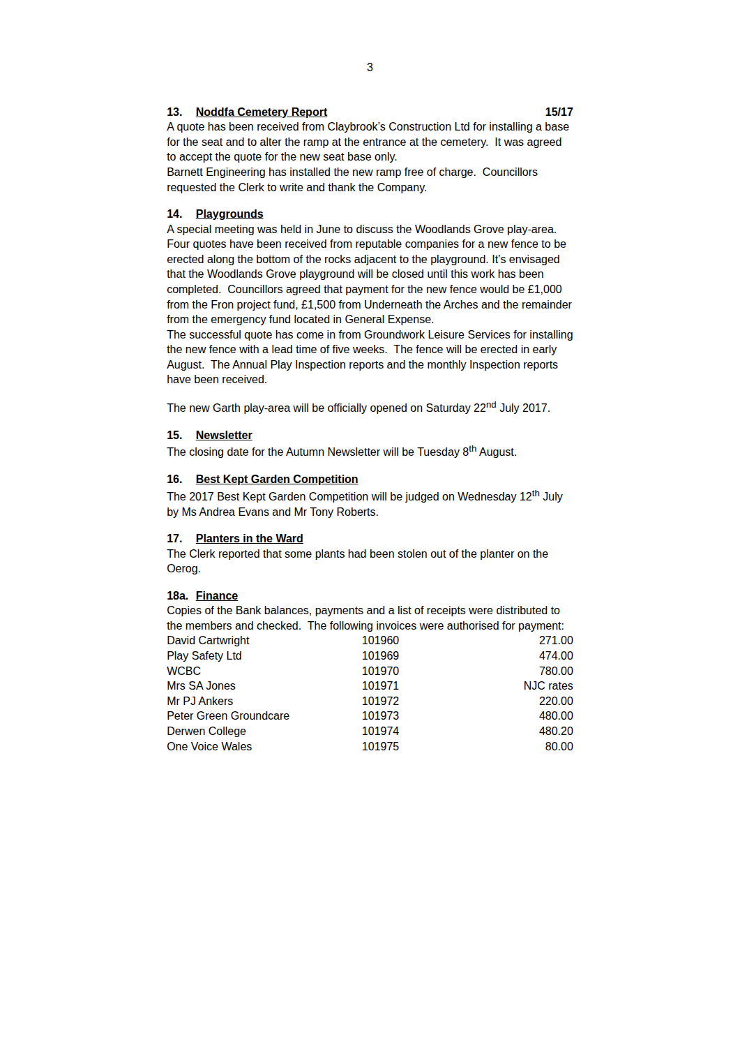3
13. Noddfa Cemetery Report 15/17
A quote has been received from Claybrook’s Construction Ltd for installing a base for the seat and to alter the ramp at the entrance at the cemetery. It was agreed to accept the quote for the new seat base only.
Barnett Engineering has installed the new ramp free of charge. Councillors requested the Clerk to write and thank the Company.
14. Playgrounds
A special meeting was held in June to discuss the Woodlands Grove play-area. Four quotes have been received from reputable companies for a new fence to be erected along the bottom of the rocks adjacent to the playground. It’s envisaged that the Woodlands Grove playground will be closed until this work has been completed. Councillors agreed that payment for the new fence would be £1,000 from the Fron project fund, £1,500 from Underneath the Arches and the remainder from the emergency fund located in General Expense.
The successful quote has come in from Groundwork Leisure Services for installing the new fence with a lead time of five weeks. The fence will be erected in early August. The Annual Play Inspection reports and the monthly Inspection reports have been received.
The new Garth play-area will be officially opened on Saturday 22nd July 2017.
15. Newsletter
The closing date for the Autumn Newsletter will be Tuesday 8th August.
16. Best Kept Garden Competition
The 2017 Best Kept Garden Competition will be judged on Wednesday 12th July by Ms Andrea Evans and Mr Tony Roberts.
17. Planters in the Ward
The Clerk reported that some plants had been stolen out of the planter on the Oerog.
18a. Finance
Copies of the Bank balances, payments and a list of receipts were distributed to the members and checked. The following invoices were authorised for payment:
| David Cartwright | 101960 | 271.00 |
| Play Safety Ltd | 101969 | 474.00 |
| WCBC | 101970 | 780.00 |
| Mrs SA Jones | 101971 | NJC rates |
| Mr PJ Ankers | 101972 | 220.00 |
| Peter Green Groundcare | 101973 | 480.00 |
| Derwen College | 101974 | 480.20 |
| One Voice Wales | 101975 | 80.00 |